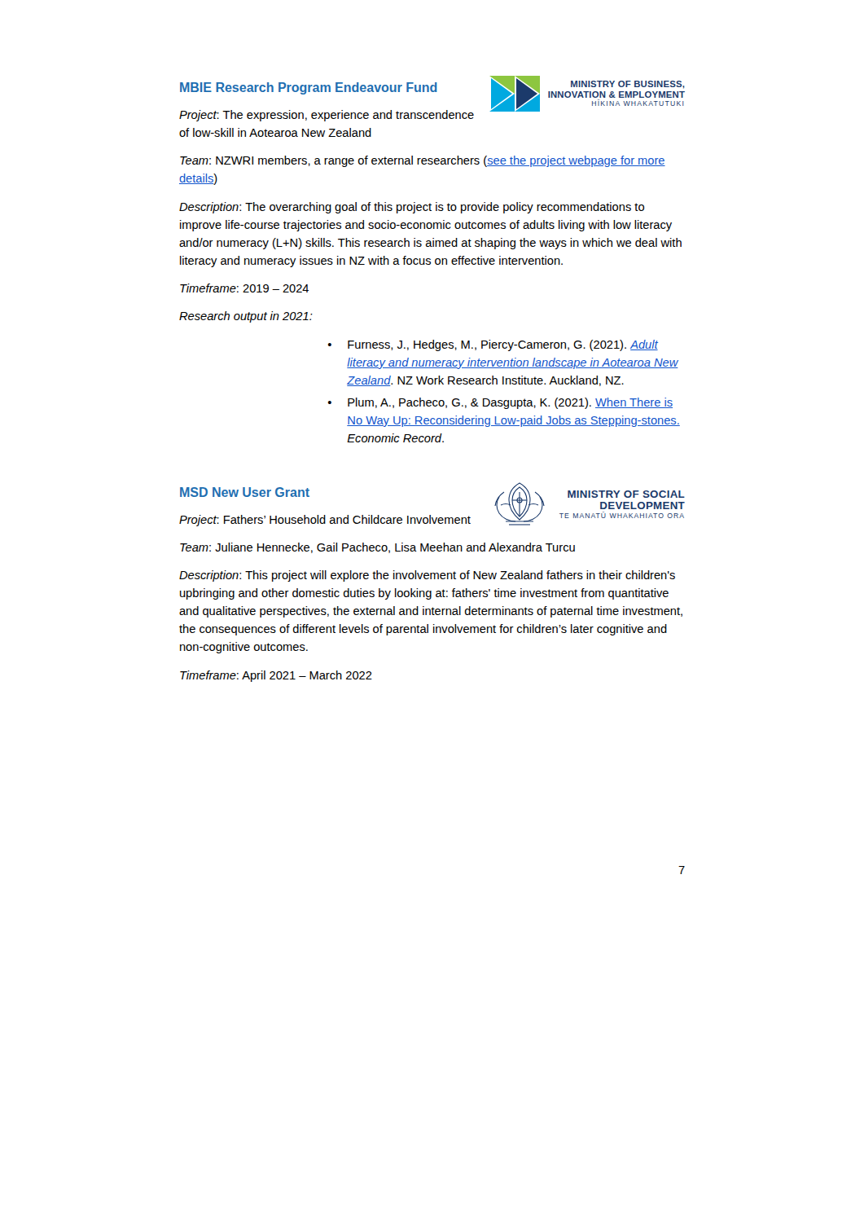MINISTRY OF BUSINESS,
INNOVATION & EMPLOYMENT
HĪKINA WHAKATUTUKI
MBIE Research Program Endeavour Fund
Project: The expression, experience and transcendence of low-skill in Aotearoa New Zealand
Team: NZWRI members, a range of external researchers (see the project webpage for more details)
Description: The overarching goal of this project is to provide policy recommendations to improve life-course trajectories and socio-economic outcomes of adults living with low literacy and/or numeracy (L+N) skills. This research is aimed at shaping the ways in which we deal with literacy and numeracy issues in NZ with a focus on effective intervention.
Timeframe: 2019 – 2024
Research output in 2021:
Furness, J., Hedges, M., Piercy-Cameron, G. (2021). Adult literacy and numeracy intervention landscape in Aotearoa New Zealand. NZ Work Research Institute. Auckland, NZ.
Plum, A., Pacheco, G., & Dasgupta, K. (2021). When There is No Way Up: Reconsidering Low-paid Jobs as Stepping-stones. Economic Record.
MINISTRY OF SOCIAL
DEVELOPMENT
TE MANATŪ WHAKAHIATO ORA
MSD New User Grant
Project: Fathers’ Household and Childcare Involvement
Team: Juliane Hennecke, Gail Pacheco, Lisa Meehan and Alexandra Turcu
Description: This project will explore the involvement of New Zealand fathers in their children's upbringing and other domestic duties by looking at: fathers' time investment from quantitative and qualitative perspectives, the external and internal determinants of paternal time investment, the consequences of different levels of parental involvement for children’s later cognitive and non-cognitive outcomes.
Timeframe: April 2021 – March 2022
7